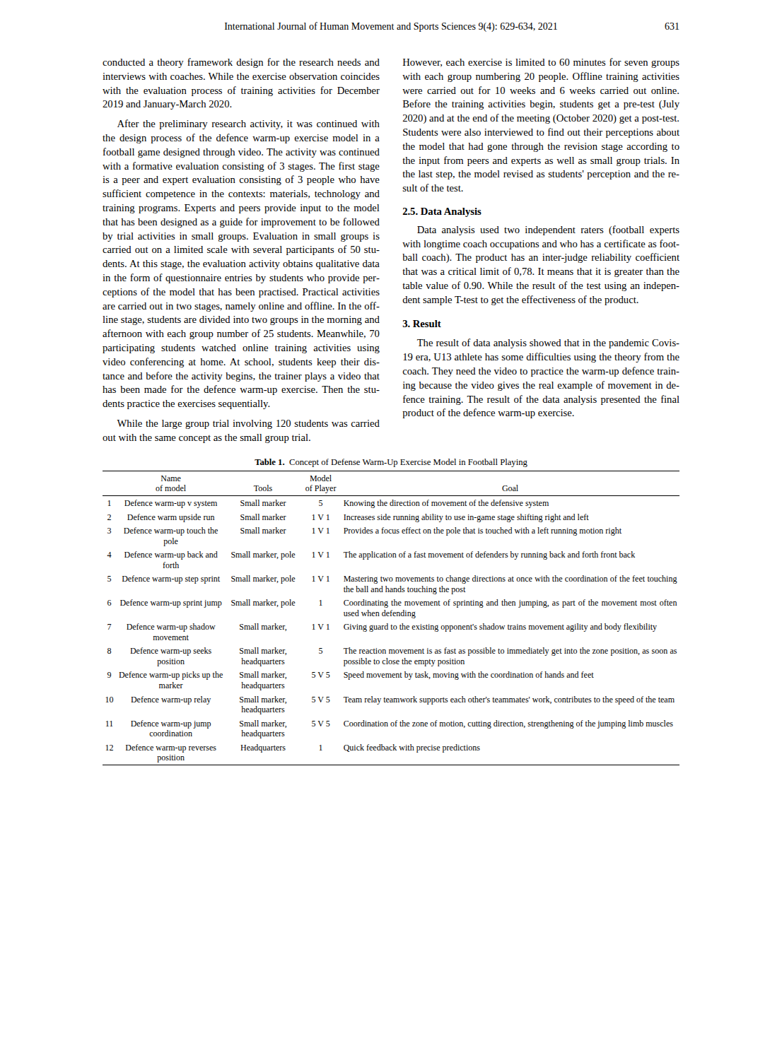International Journal of Human Movement and Sports Sciences 9(4): 629-634, 2021 631
conducted a theory framework design for the research needs and interviews with coaches. While the exercise observation coincides with the evaluation process of training activities for December 2019 and January-March 2020.
After the preliminary research activity, it was continued with the design process of the defence warm-up exercise model in a football game designed through video. The activity was continued with a formative evaluation consisting of 3 stages. The first stage is a peer and expert evaluation consisting of 3 people who have sufficient competence in the contexts: materials, technology and training programs. Experts and peers provide input to the model that has been designed as a guide for improvement to be followed by trial activities in small groups. Evaluation in small groups is carried out on a limited scale with several participants of 50 students. At this stage, the evaluation activity obtains qualitative data in the form of questionnaire entries by students who provide perceptions of the model that has been practised. Practical activities are carried out in two stages, namely online and offline. In the offline stage, students are divided into two groups in the morning and afternoon with each group number of 25 students. Meanwhile, 70 participating students watched online training activities using video conferencing at home. At school, students keep their distance and before the activity begins, the trainer plays a video that has been made for the defence warm-up exercise. Then the students practice the exercises sequentially.
While the large group trial involving 120 students was carried out with the same concept as the small group trial.
However, each exercise is limited to 60 minutes for seven groups with each group numbering 20 people. Offline training activities were carried out for 10 weeks and 6 weeks carried out online. Before the training activities begin, students get a pre-test (July 2020) and at the end of the meeting (October 2020) get a post-test. Students were also interviewed to find out their perceptions about the model that had gone through the revision stage according to the input from peers and experts as well as small group trials. In the last step, the model revised as students' perception and the result of the test.
2.5. Data Analysis
Data analysis used two independent raters (football experts with longtime coach occupations and who has a certificate as football coach). The product has an inter-judge reliability coefficient that was a critical limit of 0,78. It means that it is greater than the table value of 0.90. While the result of the test using an independent sample T-test to get the effectiveness of the product.
3. Result
The result of data analysis showed that in the pandemic Covis-19 era, U13 athlete has some difficulties using the theory from the coach. They need the video to practice the warm-up defence training because the video gives the real example of movement in defence training. The result of the data analysis presented the final product of the defence warm-up exercise.
Table 1. Concept of Defense Warm-Up Exercise Model in Football Playing
| | Name of model | Tools | Model of Player | Goal |
| --- | --- | --- | --- | --- |
| 1 | Defence warm-up v system | Small marker | 5 | Knowing the direction of movement of the defensive system |
| 2 | Defence warm upside run | Small marker | 1 V 1 | Increases side running ability to use in-game stage shifting right and left |
| 3 | Defence warm-up touch the pole | Small marker | 1 V 1 | Provides a focus effect on the pole that is touched with a left running motion right |
| 4 | Defence warm-up back and forth | Small marker, pole | 1 V 1 | The application of a fast movement of defenders by running back and forth front back |
| 5 | Defence warm-up step sprint | Small marker, pole | 1 V 1 | Mastering two movements to change directions at once with the coordination of the feet touching the ball and hands touching the post |
| 6 | Defence warm-up sprint jump | Small marker, pole | 1 | Coordinating the movement of sprinting and then jumping, as part of the movement most often used when defending |
| 7 | Defence warm-up shadow movement | Small marker, | 1 V 1 | Giving guard to the existing opponent's shadow trains movement agility and body flexibility |
| 8 | Defence warm-up seeks position | Small marker, headquarters | 5 | The reaction movement is as fast as possible to immediately get into the zone position, as soon as possible to close the empty position |
| 9 | Defence warm-up picks up the marker | Small marker, headquarters | 5 V 5 | Speed movement by task, moving with the coordination of hands and feet |
| 10 | Defence warm-up relay | Small marker, headquarters | 5 V 5 | Team relay teamwork supports each other's teammates' work, contributes to the speed of the team |
| 11 | Defence warm-up jump coordination | Small marker, headquarters | 5 V 5 | Coordination of the zone of motion, cutting direction, strengthening of the jumping limb muscles |
| 12 | Defence warm-up reverses position | Headquarters | 1 | Quick feedback with precise predictions |